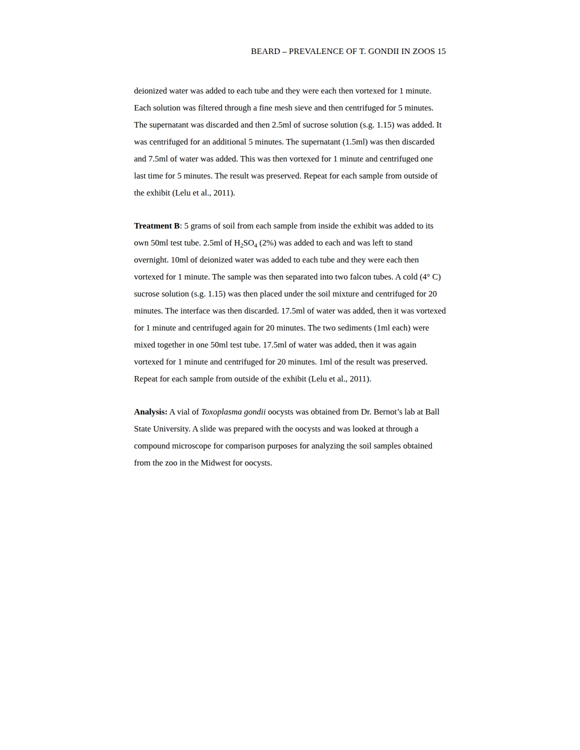BEARD – PREVALENCE OF T. GONDII IN ZOOS 15
deionized water was added to each tube and they were each then vortexed for 1 minute. Each solution was filtered through a fine mesh sieve and then centrifuged for 5 minutes. The supernatant was discarded and then 2.5ml of sucrose solution (s.g. 1.15) was added. It was centrifuged for an additional 5 minutes. The supernatant (1.5ml) was then discarded and 7.5ml of water was added. This was then vortexed for 1 minute and centrifuged one last time for 5 minutes. The result was preserved. Repeat for each sample from outside of the exhibit (Lelu et al., 2011).
Treatment B: 5 grams of soil from each sample from inside the exhibit was added to its own 50ml test tube. 2.5ml of H2SO4 (2%) was added to each and was left to stand overnight. 10ml of deionized water was added to each tube and they were each then vortexed for 1 minute. The sample was then separated into two falcon tubes. A cold (4° C) sucrose solution (s.g. 1.15) was then placed under the soil mixture and centrifuged for 20 minutes. The interface was then discarded. 17.5ml of water was added, then it was vortexed for 1 minute and centrifuged again for 20 minutes. The two sediments (1ml each) were mixed together in one 50ml test tube. 17.5ml of water was added, then it was again vortexed for 1 minute and centrifuged for 20 minutes. 1ml of the result was preserved. Repeat for each sample from outside of the exhibit (Lelu et al., 2011).
Analysis: A vial of Toxoplasma gondii oocysts was obtained from Dr. Bernot’s lab at Ball State University. A slide was prepared with the oocysts and was looked at through a compound microscope for comparison purposes for analyzing the soil samples obtained from the zoo in the Midwest for oocysts.